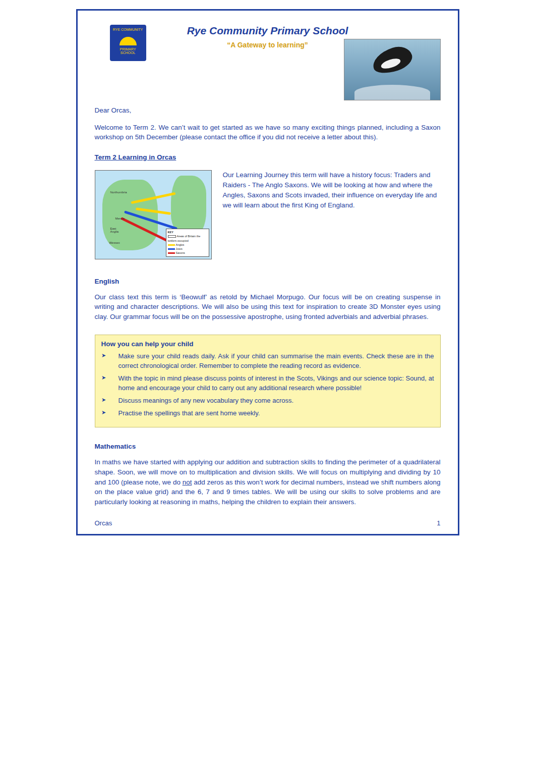RYE COMMUNITY PRIMARY SCHOOL
Rye Community Primary School
“A Gateway to learning”
Dear Orcas,
Welcome to Term 2. We can’t wait to get started as we have so many exciting things planned, including a Saxon workshop on 5th December (please contact the office if you did not receive a letter about this).
Term 2 Learning in Orcas
Northumbria Mercia East
Anglia Wessex
KEY
Areas of Britain the settlers occupied
Angles
Jutes
Saxons
Our Learning Journey this term will have a history focus: Traders and Raiders - The Anglo Saxons. We will be looking at how and where the Angles, Saxons and Scots invaded, their influence on everyday life and we will learn about the first King of England.
English
Our class text this term is ‘Beowulf’ as retold by Michael Morpugo. Our focus will be on creating suspense in writing and character descriptions. We will also be using this text for inspiration to create 3D Monster eyes using clay. Our grammar focus will be on the possessive apostrophe, using fronted adverbials and adverbial phrases.
How you can help your child
Make sure your child reads daily. Ask if your child can summarise the main events. Check these are in the correct chronological order. Remember to complete the reading record as evidence.
With the topic in mind please discuss points of interest in the Scots, Vikings and our science topic: Sound, at home and encourage your child to carry out any additional research where possible!
Discuss meanings of any new vocabulary they come across.
Practise the spellings that are sent home weekly.
Mathematics
In maths we have started with applying our addition and subtraction skills to finding the perimeter of a quadrilateral shape. Soon, we will move on to multiplication and division skills. We will focus on multiplying and dividing by 10 and 100 (please note, we do not add zeros as this won’t work for decimal numbers, instead we shift numbers along on the place value grid) and the 6, 7 and 9 times tables. We will be using our skills to solve problems and are particularly looking at reasoning in maths, helping the children to explain their answers.
Orcas 1